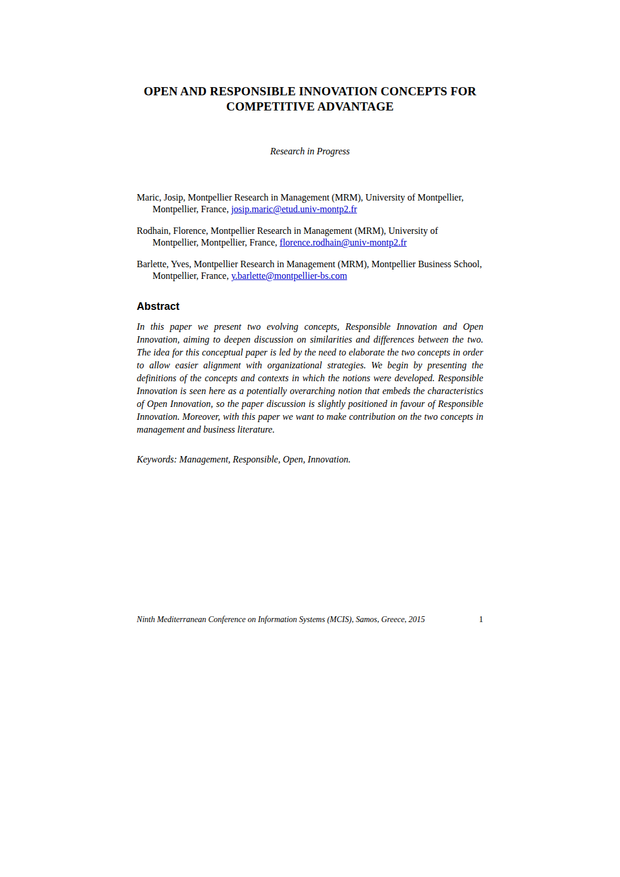Open and Responsible Innovation Concepts for Competitive Advantage
Research in Progress
Maric, Josip, Montpellier Research in Management (MRM), University of Montpellier, Montpellier, France, josip.maric@etud.univ-montp2.fr
Rodhain, Florence, Montpellier Research in Management (MRM), University of Montpellier, Montpellier, France, florence.rodhain@univ-montp2.fr
Barlette, Yves, Montpellier Research in Management (MRM), Montpellier Business School, Montpellier, France, y.barlette@montpellier-bs.com
Abstract
In this paper we present two evolving concepts, Responsible Innovation and Open Innovation, aiming to deepen discussion on similarities and differences between the two. The idea for this conceptual paper is led by the need to elaborate the two concepts in order to allow easier alignment with organizational strategies. We begin by presenting the definitions of the concepts and contexts in which the notions were developed. Responsible Innovation is seen here as a potentially overarching notion that embeds the characteristics of Open Innovation, so the paper discussion is slightly positioned in favour of Responsible Innovation. Moreover, with this paper we want to make contribution on the two concepts in management and business literature.
Keywords: Management, Responsible, Open, Innovation.
Ninth Mediterranean Conference on Information Systems (MCIS), Samos, Greece, 2015 1